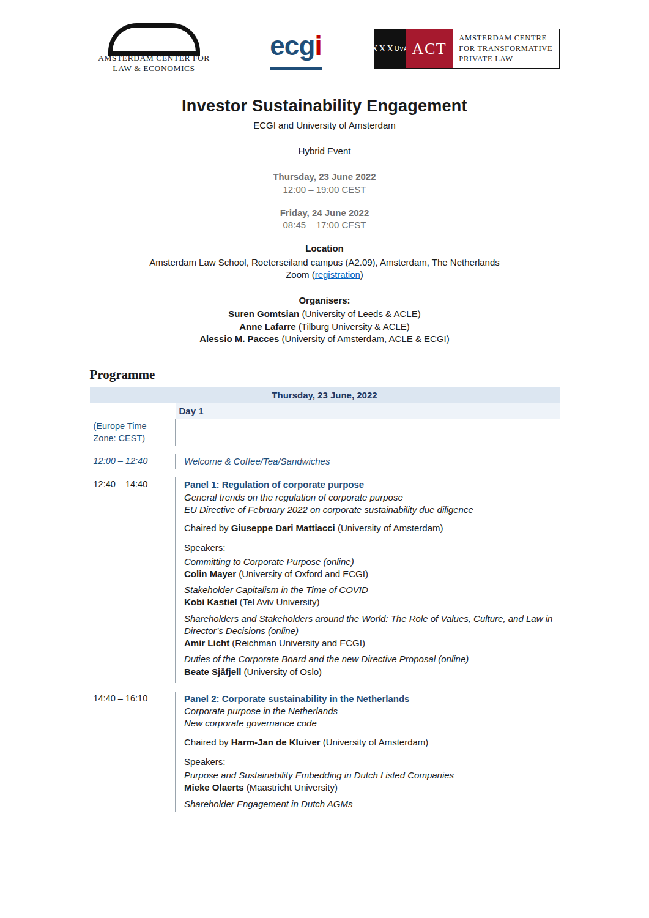AMSTERDAM CENTER FOR LAW & ECONOMICS
ecg i
XXXUvA
ACT
AMSTERDAM CENTRE FOR TRANSFORMATIVE PRIVATE LAW
Investor Sustainability Engagement
ECGI and University of Amsterdam
Hybrid Event
Thursday, 23 June 2022
12:00 – 19:00 CEST
Friday, 24 June 2022
08:45 – 17:00 CEST
Location
Amsterdam Law School, Roeterseiland campus (A2.09), Amsterdam, The Netherlands
Zoom (registration)
Organisers:
Suren Gomtsian (University of Leeds & ACLE)
Anne Lafarre (Tilburg University & ACLE)
Alessio M. Pacces (University of Amsterdam, ACLE & ECGI)
Programme
| Thursday, 23 June, 2022 |
| | Day 1 |
| (Europe Time Zone: CEST) | |
| 12:00 – 12:40 | Welcome & Coffee/Tea/Sandwiches |
| 12:40 – 14:40 | Panel 1: Regulation of corporate purpose General trends on the regulation of corporate purpose EU Directive of February 2022 on corporate sustainability due diligence Chaired by Giuseppe Dari Mattiacci (University of Amsterdam) Speakers: Committing to Corporate Purpose (online) Colin Mayer (University of Oxford and ECGI) Stakeholder Capitalism in the Time of COVID Kobi Kastiel (Tel Aviv University) Shareholders and Stakeholders around the World: The Role of Values, Culture, and Law in Director’s Decisions (online) Amir Licht (Reichman University and ECGI) Duties of the Corporate Board and the new Directive Proposal (online) Beate Sjåfjell (University of Oslo) |
| 14:40 – 16:10 | Panel 2: Corporate sustainability in the Netherlands Corporate purpose in the Netherlands New corporate governance code Chaired by Harm-Jan de Kluiver (University of Amsterdam) Speakers: Purpose and Sustainability Embedding in Dutch Listed Companies Mieke Olaerts (Maastricht University) Shareholder Engagement in Dutch AGMs |